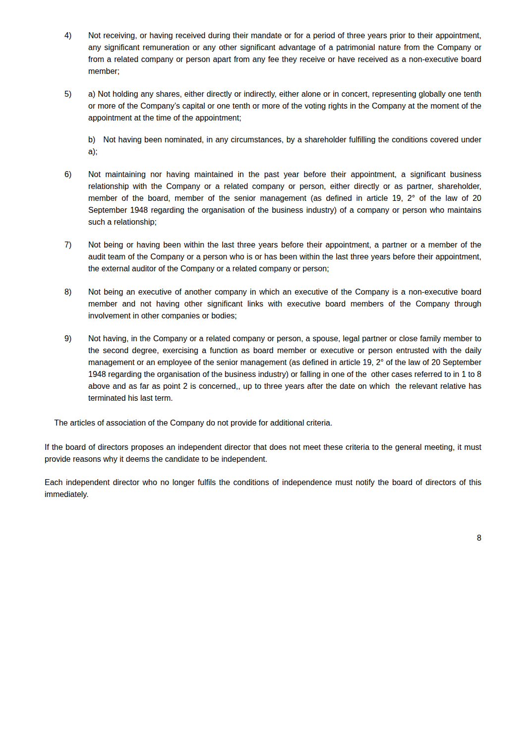4) Not receiving, or having received during their mandate or for a period of three years prior to their appointment, any significant remuneration or any other significant advantage of a patrimonial nature from the Company or from a related company or person apart from any fee they receive or have received as a non-executive board member;
5) a) Not holding any shares, either directly or indirectly, either alone or in concert, representing globally one tenth or more of the Company’s capital or one tenth or more of the voting rights in the Company at the moment of the appointment at the time of the appointment;
b) Not having been nominated, in any circumstances, by a shareholder fulfilling the conditions covered under a);
6) Not maintaining nor having maintained in the past year before their appointment, a significant business relationship with the Company or a related company or person, either directly or as partner, shareholder, member of the board, member of the senior management (as defined in article 19, 2° of the law of 20 September 1948 regarding the organisation of the business industry) of a company or person who maintains such a relationship;
7) Not being or having been within the last three years before their appointment, a partner or a member of the audit team of the Company or a person who is or has been within the last three years before their appointment, the external auditor of the Company or a related company or person;
8) Not being an executive of another company in which an executive of the Company is a non-executive board member and not having other significant links with executive board members of the Company through involvement in other companies or bodies;
9) Not having, in the Company or a related company or person, a spouse, legal partner or close family member to the second degree, exercising a function as board member or executive or person entrusted with the daily management or an employee of the senior management (as defined in article 19, 2° of the law of 20 September 1948 regarding the organisation of the business industry) or falling in one of the other cases referred to in 1 to 8 above and as far as point 2 is concerned,, up to three years after the date on which the relevant relative has terminated his last term.
The articles of association of the Company do not provide for additional criteria.
If the board of directors proposes an independent director that does not meet these criteria to the general meeting, it must provide reasons why it deems the candidate to be independent.
Each independent director who no longer fulfils the conditions of independence must notify the board of directors of this immediately.
8